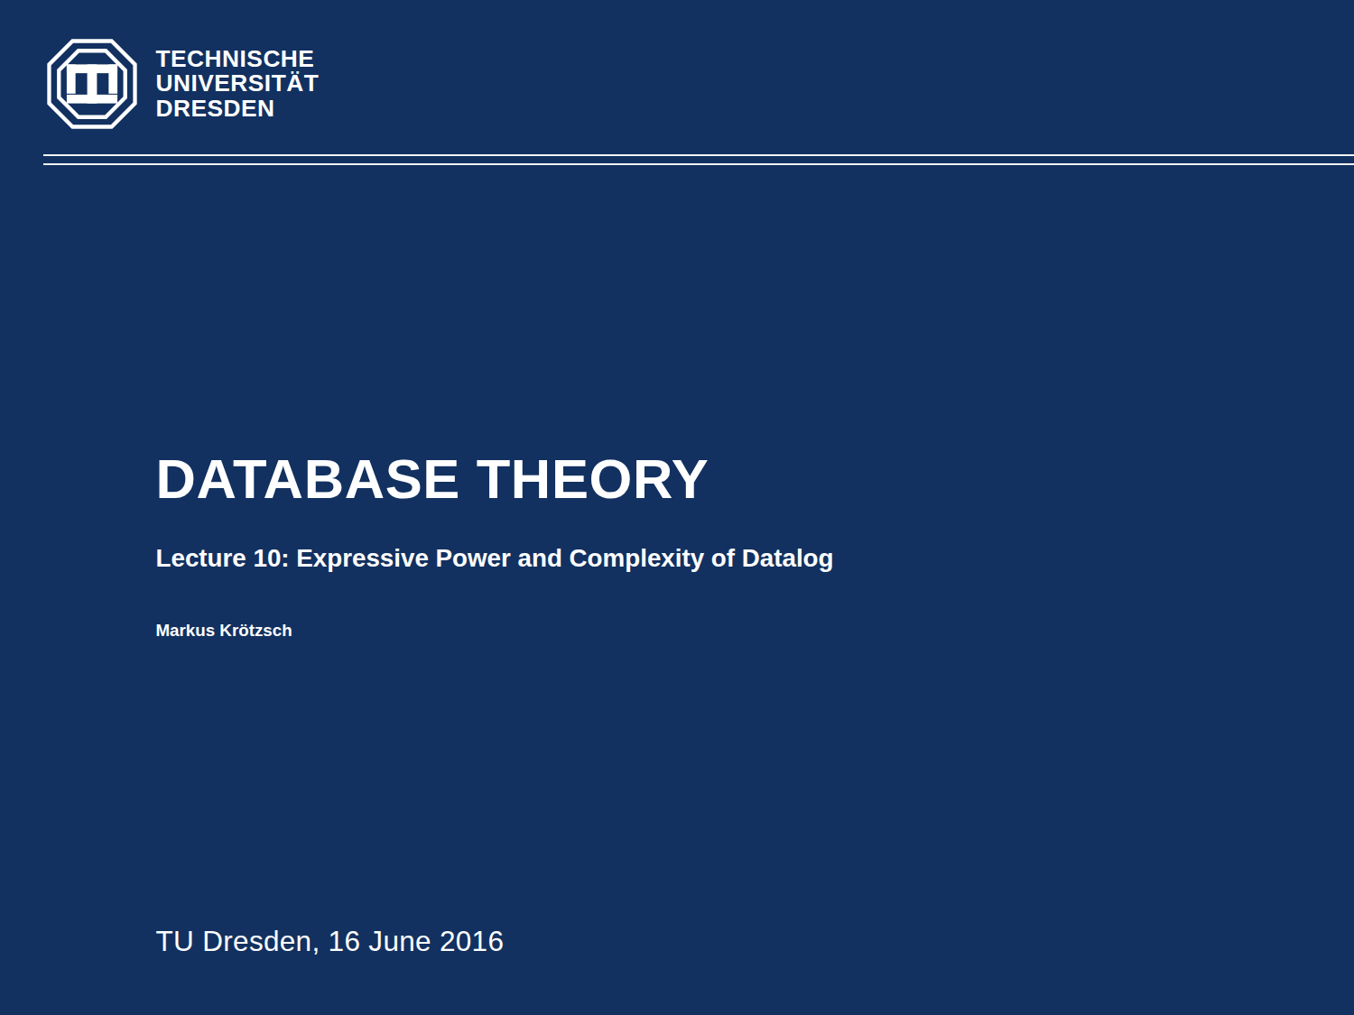TU Dresden logo mark
Technische Universität Dresden
Database Theory
Lecture 10: Expressive Power and Complexity of Datalog
Markus Krötzsch
TU Dresden, 16 June 2016